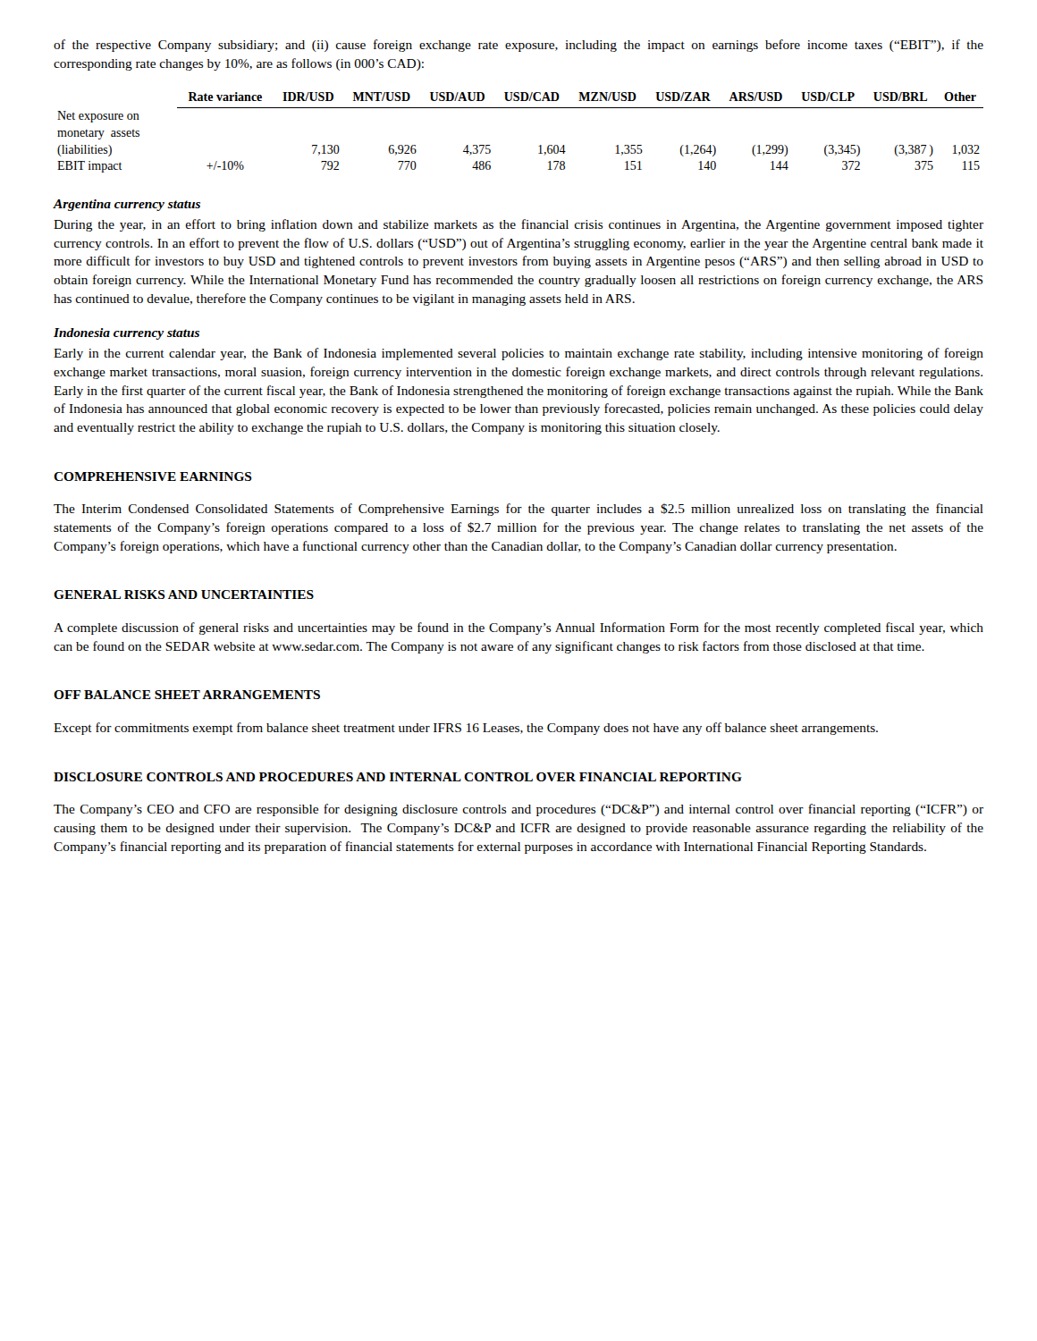of the respective Company subsidiary; and (ii) cause foreign exchange rate exposure, including the impact on earnings before income taxes (“EBIT”), if the corresponding rate changes by 10%, are as follows (in 000’s CAD):
| | Rate variance | IDR/USD | MNT/USD | USD/AUD | USD/CAD | MZN/USD | USD/ZAR | ARS/USD | USD/CLP | USD/BRL | Other |
| --- | --- | --- | --- | --- | --- | --- | --- | --- | --- | --- | --- |
| Net exposure on monetary assets | | | | | | | | | | | |
| (liabilities) | | 7,130 | 6,926 | 4,375 | 1,604 | 1,355 | (1,264) | (1,299) | (3,345) | (3,387 ) | 1,032 |
| EBIT impact | +/-10% | 792 | 770 | 486 | 178 | 151 | 140 | 144 | 372 | 375 | 115 |
Argentina currency status
During the year, in an effort to bring inflation down and stabilize markets as the financial crisis continues in Argentina, the Argentine government imposed tighter currency controls. In an effort to prevent the flow of U.S. dollars (“USD”) out of Argentina’s struggling economy, earlier in the year the Argentine central bank made it more difficult for investors to buy USD and tightened controls to prevent investors from buying assets in Argentine pesos (“ARS”) and then selling abroad in USD to obtain foreign currency. While the International Monetary Fund has recommended the country gradually loosen all restrictions on foreign currency exchange, the ARS has continued to devalue, therefore the Company continues to be vigilant in managing assets held in ARS.
Indonesia currency status
Early in the current calendar year, the Bank of Indonesia implemented several policies to maintain exchange rate stability, including intensive monitoring of foreign exchange market transactions, moral suasion, foreign currency intervention in the domestic foreign exchange markets, and direct controls through relevant regulations. Early in the first quarter of the current fiscal year, the Bank of Indonesia strengthened the monitoring of foreign exchange transactions against the rupiah. While the Bank of Indonesia has announced that global economic recovery is expected to be lower than previously forecasted, policies remain unchanged. As these policies could delay and eventually restrict the ability to exchange the rupiah to U.S. dollars, the Company is monitoring this situation closely.
COMPREHENSIVE EARNINGS
The Interim Condensed Consolidated Statements of Comprehensive Earnings for the quarter includes a $2.5 million unrealized loss on translating the financial statements of the Company’s foreign operations compared to a loss of $2.7 million for the previous year. The change relates to translating the net assets of the Company’s foreign operations, which have a functional currency other than the Canadian dollar, to the Company’s Canadian dollar currency presentation.
GENERAL RISKS AND UNCERTAINTIES
A complete discussion of general risks and uncertainties may be found in the Company’s Annual Information Form for the most recently completed fiscal year, which can be found on the SEDAR website at www.sedar.com. The Company is not aware of any significant changes to risk factors from those disclosed at that time.
OFF BALANCE SHEET ARRANGEMENTS
Except for commitments exempt from balance sheet treatment under IFRS 16 Leases, the Company does not have any off balance sheet arrangements.
DISCLOSURE CONTROLS AND PROCEDURES AND INTERNAL CONTROL OVER FINANCIAL REPORTING
The Company’s CEO and CFO are responsible for designing disclosure controls and procedures (“DC&P”) and internal control over financial reporting (“ICFR”) or causing them to be designed under their supervision. The Company’s DC&P and ICFR are designed to provide reasonable assurance regarding the reliability of the Company’s financial reporting and its preparation of financial statements for external purposes in accordance with International Financial Reporting Standards.